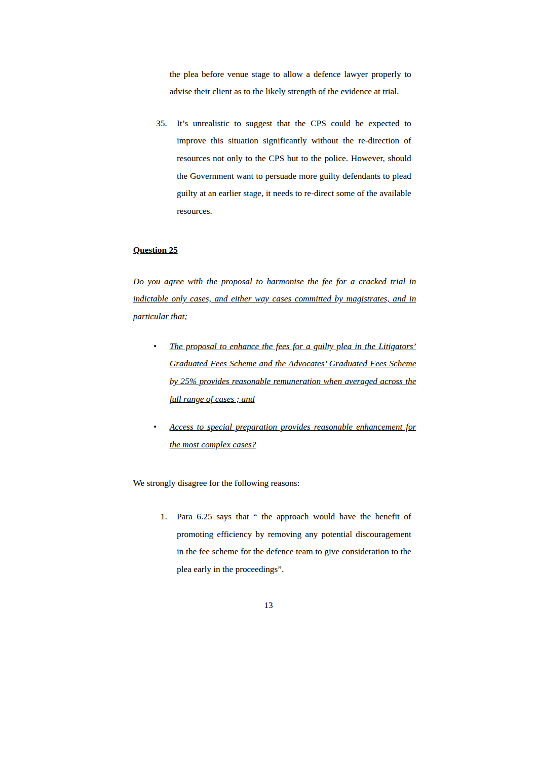the plea before venue stage to allow a defence lawyer properly to advise their client as to the likely strength of the evidence at trial.
35. It’s unrealistic to suggest that the CPS could be expected to improve this situation significantly without the re-direction of resources not only to the CPS but to the police. However, should the Government want to persuade more guilty defendants to plead guilty at an earlier stage, it needs to re-direct some of the available resources.
Question 25
Do you agree with the proposal to harmonise the fee for a cracked trial in indictable only cases, and either way cases committed by magistrates, and in particular that;
•The proposal to enhance the fees for a guilty plea in the Litigators’ Graduated Fees Scheme and the Advocates’ Graduated Fees Scheme by 25% provides reasonable remuneration when averaged across the full range of cases ; and
•Access to special preparation provides reasonable enhancement for the most complex cases?
We strongly disagree for the following reasons:
1. Para 6.25 says that “ the approach would have the benefit of promoting efficiency by removing any potential discouragement in the fee scheme for the defence team to give consideration to the plea early in the proceedings”.
13